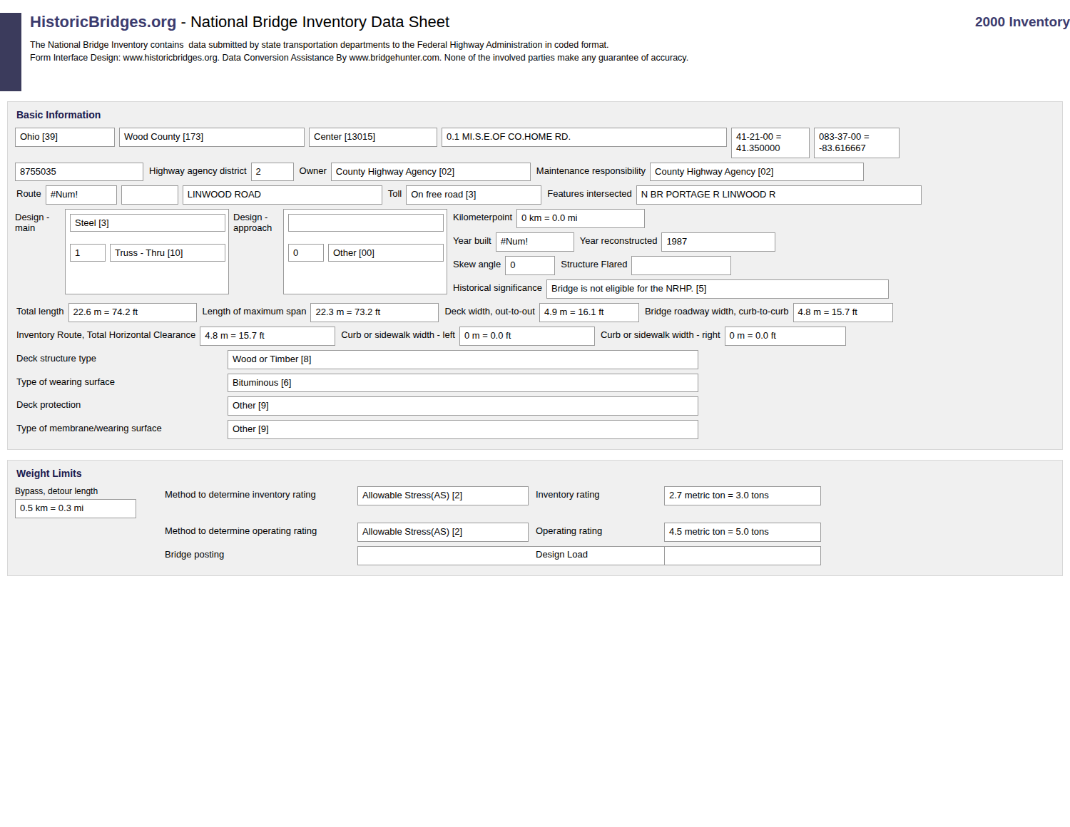2000 Inventory
HistoricBridges.org - National Bridge Inventory Data Sheet
The National Bridge Inventory contains data submitted by state transportation departments to the Federal Highway Administration in coded format.
Form Interface Design: www.historicbridges.org. Data Conversion Assistance By www.bridgehunter.com. None of the involved parties make any guarantee of accuracy.
Basic Information
Ohio [39]
Wood County [173]
Center [13015]
0.1 MI.S.E.OF CO.HOME RD.
41-21-00 = 41.350000
083-37-00 = -83.616667
8755035
Highway agency district
2
Owner
County Highway Agency [02]
Maintenance responsibility
County Highway Agency [02]
Route
#Num!
LINWOOD ROAD
Toll
On free road [3]
Features intersected
N BR PORTAGE R LINWOOD R
Design - main
Steel [3]
1
Truss - Thru [10]
Design - approach
0
Other [00]
Kilometerpoint
0 km = 0.0 mi
Year built
#Num!
Year reconstructed
1987
Skew angle
0
Structure Flared
Historical significance
Bridge is not eligible for the NRHP. [5]
Total length
22.6 m = 74.2 ft
Length of maximum span
22.3 m = 73.2 ft
Deck width, out-to-out
4.9 m = 16.1 ft
Bridge roadway width, curb-to-curb
4.8 m = 15.7 ft
Inventory Route, Total Horizontal Clearance
4.8 m = 15.7 ft
Curb or sidewalk width - left
0 m = 0.0 ft
Curb or sidewalk width - right
0 m = 0.0 ft
Deck structure type
Wood or Timber [8]
Type of wearing surface
Bituminous [6]
Deck protection
Other [9]
Type of membrane/wearing surface
Other [9]
Weight Limits
Bypass, detour length
0.5 km = 0.3 mi
Method to determine inventory rating
Allowable Stress(AS) [2]
Inventory rating
2.7 metric ton = 3.0 tons
Method to determine operating rating
Allowable Stress(AS) [2]
Operating rating
4.5 metric ton = 5.0 tons
Bridge posting
Design Load